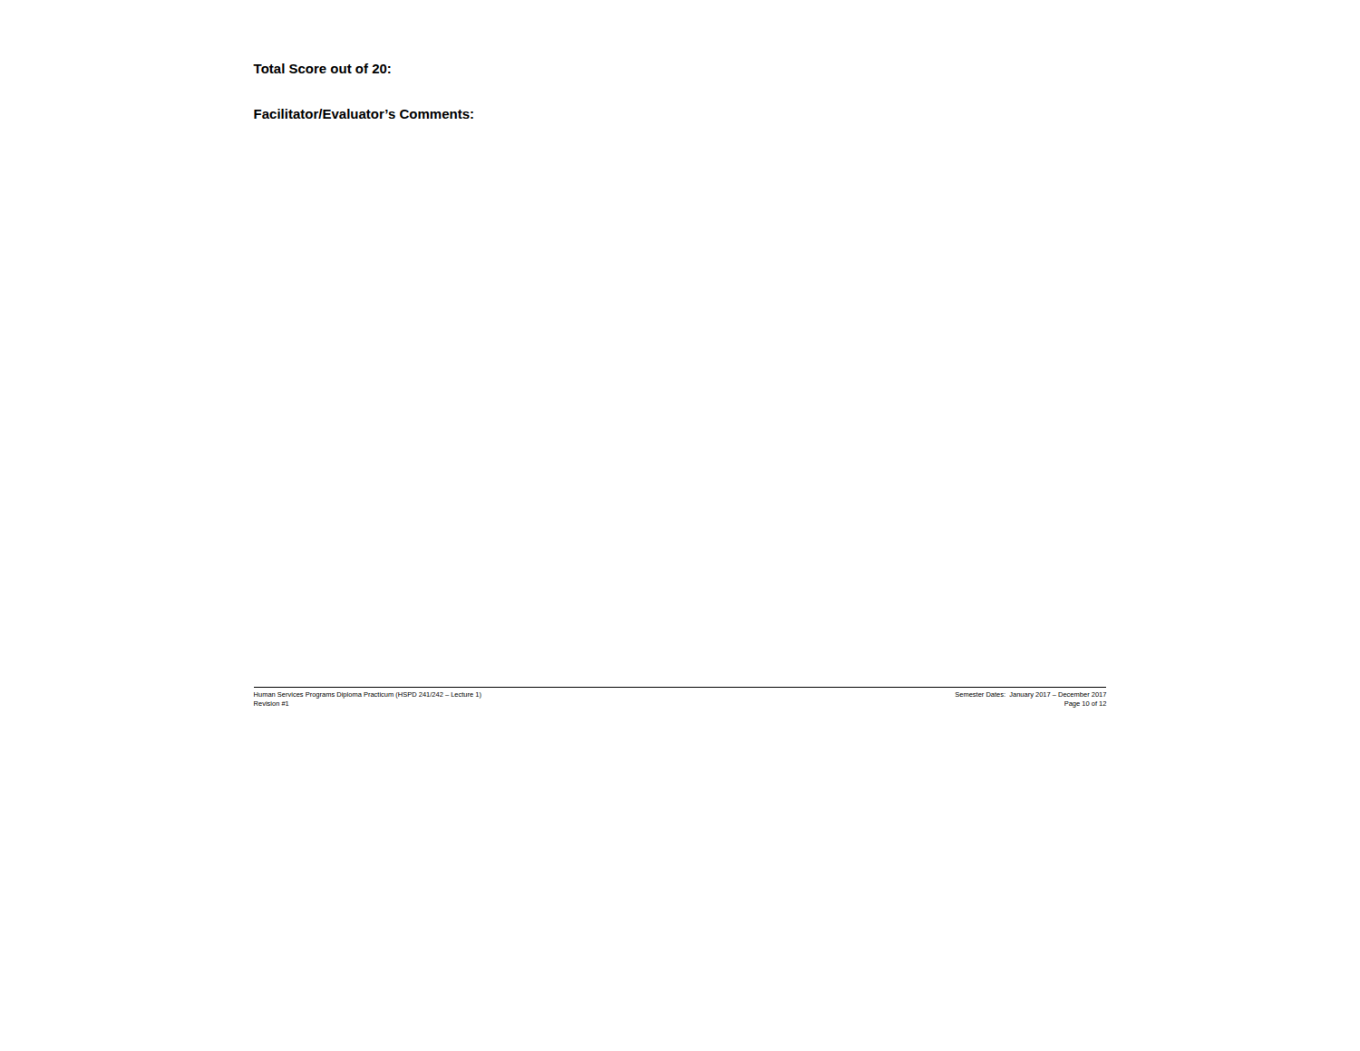Total Score out of 20:
Facilitator/Evaluator’s Comments:
Human Services Programs Diploma Practicum (HSPD 241/242 – Lecture 1)
Revision #1
Semester Dates: January 2017 – December 2017
Page 10 of 12